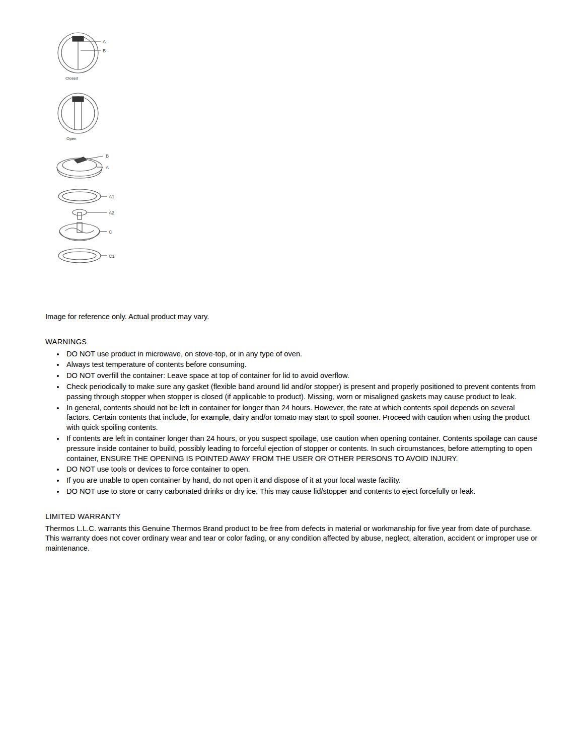A B Closed Open B A A1 A2 C C1
Image for reference only. Actual product may vary.
WARNINGS
DO NOT use product in microwave, on stove-top, or in any type of oven.
Always test temperature of contents before consuming.
DO NOT overfill the container: Leave space at top of container for lid to avoid overflow.
Check periodically to make sure any gasket (flexible band around lid and/or stopper) is present and properly positioned to prevent contents from passing through stopper when stopper is closed (if applicable to product). Missing, worn or misaligned gaskets may cause product to leak.
In general, contents should not be left in container for longer than 24 hours. However, the rate at which contents spoil depends on several factors. Certain contents that include, for example, dairy and/or tomato may start to spoil sooner. Proceed with caution when using the product with quick spoiling contents.
If contents are left in container longer than 24 hours, or you suspect spoilage, use caution when opening container. Contents spoilage can cause pressure inside container to build, possibly leading to forceful ejection of stopper or contents. In such circumstances, before attempting to open container, ENSURE THE OPENING IS POINTED AWAY FROM THE USER OR OTHER PERSONS TO AVOID INJURY.
DO NOT use tools or devices to force container to open.
If you are unable to open container by hand, do not open it and dispose of it at your local waste facility.
DO NOT use to store or carry carbonated drinks or dry ice. This may cause lid/stopper and contents to eject forcefully or leak.
LIMITED WARRANTY
Thermos L.L.C. warrants this Genuine Thermos Brand product to be free from defects in material or workmanship for five year from date of purchase. This warranty does not cover ordinary wear and tear or color fading, or any condition affected by abuse, neglect, alteration, accident or improper use or maintenance.